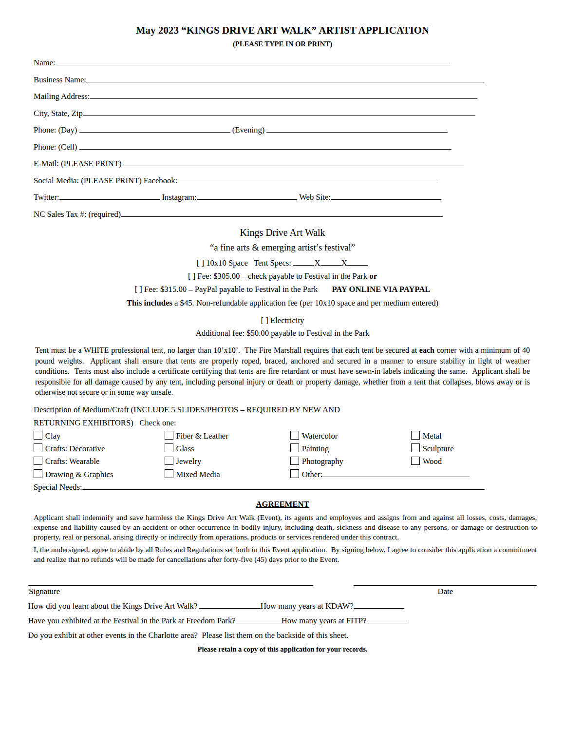May 2023 “KINGS DRIVE ART WALK” ARTIST APPLICATION
(PLEASE TYPE IN OR PRINT)
Name:
Business Name:
Mailing Address:
City, State, Zip
Phone: (Day) (Evening)
Phone: (Cell)
E-Mail: (PLEASE PRINT)
Social Media: (PLEASE PRINT) Facebook:
Twitter: Instagram: Web Site:
NC Sales Tax #: (required)
Kings Drive Art Walk
“a fine arts & emerging artist’s festival”
[ ] 10x10 Space Tent Specs: X X
[ ] Fee: $305.00 – check payable to Festival in the Park or
[ ] Fee: $315.00 – PayPal payable to Festival in the Park PAY ONLINE VIA PAYPAL
This includes a $45. Non-refundable application fee (per 10x10 space and per medium entered)
[ ] Electricity
Additional fee: $50.00 payable to Festival in the Park
Tent must be a WHITE professional tent, no larger than 10’x10’. The Fire Marshall requires that each tent be secured at each corner with a minimum of 40 pound weights. Applicant shall ensure that tents are properly roped, braced, anchored and secured in a manner to ensure stability in light of weather conditions. Tents must also include a certificate certifying that tents are fire retardant or must have sewn-in labels indicating the same. Applicant shall be responsible for all damage caused by any tent, including personal injury or death or property damage, whether from a tent that collapses, blows away or is otherwise not secure or in some way unsafe.
Description of Medium/Craft (INCLUDE 5 SLIDES/PHOTOS – REQUIRED BY NEW AND
RETURNING EXHIBITORS) Check one:
| Clay | Fiber & Leather | Watercolor | Metal |
| Crafts: Decorative | Glass | Painting | Sculpture |
| Crafts: Wearable | Jewelry | Photography | Wood |
| Drawing & Graphics | Mixed Media | Other: |
Special Needs:
AGREEMENT
Applicant shall indemnify and save harmless the Kings Drive Art Walk (Event), its agents and employees and assigns from and against all losses, costs, damages, expense and liability caused by an accident or other occurrence in bodily injury, including death, sickness and disease to any persons, or damage or destruction to property, real or personal, arising directly or indirectly from operations, products or services rendered under this contract.
I, the undersigned, agree to abide by all Rules and Regulations set forth in this Event application. By signing below, I agree to consider this application a commitment and realize that no refunds will be made for cancellations after forty-five (45) days prior to the Event.
Signature
Date
How did you learn about the Kings Drive Art Walk? How many years at KDAW?
Have you exhibited at the Festival in the Park at Freedom Park? How many years at FITP?
Do you exhibit at other events in the Charlotte area? Please list them on the backside of this sheet.
Please retain a copy of this application for your records.